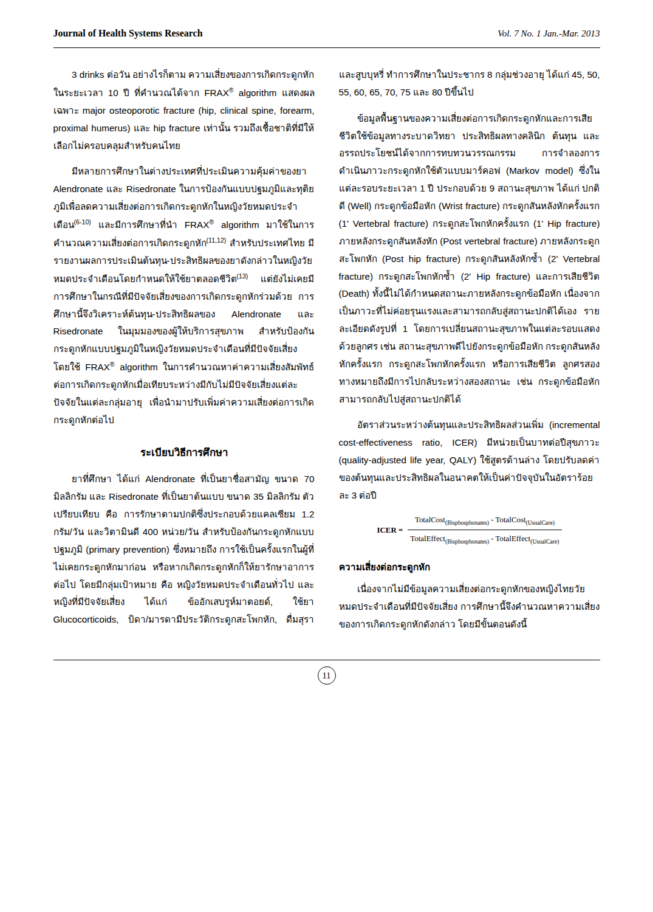Journal of Health Systems Research
Vol. 7 No. 1 Jan.-Mar. 2013
3 drinks ต่อวัน อย่างไรก็ตาม ความเสี่ยงของการเกิดกระดูกหักในระยะเวลา 10 ปี ที่คำนวณได้จาก FRAX® algorithm แสดงผลเฉพาะ major osteoporotic fracture (hip, clinical spine, forearm, proximal humerus) และ hip fracture เท่านั้น รวมถึงเชื้อชาติที่มีให้เลือกไม่ครอบคลุมสำหรับคนไทย
มีหลายการศึกษาในต่างประเทศที่ประเมินความคุ้มค่าของยา Alendronate และ Risedronate ในการป้องกันแบบปฐมภูมิและทุติยภูมิเพื่อลดความเสี่ยงต่อการเกิดกระดูกหักในหญิงวัยหมดประจำเดือน(6-10) และมีการศึกษาที่นำ FRAX® algorithm มาใช้ในการคำนวณความเสี่ยงต่อการเกิดกระดูกหัก(11,12) สำหรับประเทศไทย มีรายงานผลการประเมินต้นทุน-ประสิทธิผลของยาดังกล่าวในหญิงวัยหมดประจำเดือนโดยกำหนดให้ใช้ยาตลอดชีวิต(13) แต่ยังไม่เคยมีการศึกษาในกรณีที่มีปัจจัยเสี่ยงของการเกิดกระดูกหักร่วมด้วย การศึกษานี้จึงวิเคราะห์ต้นทุน-ประสิทธิผลของ Alendronate และ Risedronate ในมุมมองของผู้ให้บริการสุขภาพ สำหรับป้องกันกระดูกหักแบบปฐมภูมิในหญิงวัยหมดประจำเดือนที่มีปัจจัยเสี่ยง โดยใช้ FRAX® algorithm ในการคำนวณหาค่าความเสี่ยงสัมพัทธ์ต่อการเกิดกระดูกหักเมื่อเทียบระหว่างมีกับไม่มีปัจจัยเสี่ยงแต่ละปัจจัยในแต่ละกลุ่มอายุ เพื่อนำมาปรับเพิ่มค่าความเสี่ยงต่อการเกิดกระดูกหักต่อไป
ระเบียบวิธีการศึกษา
ยาที่ศึกษา ได้แก่ Alendronate ที่เป็นยาชื่อสามัญ ขนาด 70 มิลลิกรัม และ Risedronate ที่เป็นยาต้นแบบ ขนาด 35 มิลลิกรัม ตัวเปรียบเทียบ คือ การรักษาตามปกติซึ่งประกอบด้วยแคลเซียม 1.2 กรัม/วัน และวิตามินดี 400 หน่วย/วัน สำหรับป้องกันกระดูกหักแบบปฐมภูมิ (primary prevention) ซึ่งหมายถึง การใช้เป็นครั้งแรกในผู้ที่ไม่เคยกระดูกหักมาก่อน หรือหากเกิดกระดูกหักก็ให้ยารักษาอาการต่อไป โดยมีกลุ่มเป้าหมาย คือ หญิงวัยหมดประจำเดือนทั่วไป และหญิงที่มีปัจจัยเสี่ยง ได้แก่ ข้ออักเสบรูห์มาตอยด์, ใช้ยา Glucocorticoids, บิดา/มารดามีประวัติกระดูกสะโพกหัก, ดื่มสุรา และสูบบุหรี่ ทำการศึกษาในประชากร 8 กลุ่มช่วงอายุ ได้แก่ 45, 50, 55, 60, 65, 70, 75 และ 80 ปีขึ้นไป
ข้อมูลพื้นฐานของความเสี่ยงต่อการเกิดกระดูกหักและการเสียชีวิตใช้ข้อมูลทางระบาดวิทยา ประสิทธิผลทางคลินิก ต้นทุน และอรรถประโยชน์ได้จากการทบทวนวรรณกรรม การจำลองการดำเนินภาวะกระดูกหักใช้ตัวแบบมาร์คอฟ (Markov model) ซึ่งในแต่ละรอบระยะเวลา 1 ปี ประกอบด้วย 9 สถานะสุขภาพ ได้แก่ ปกติดี (Well) กระดูกข้อมือหัก (Wrist fracture) กระดูกสันหลังหักครั้งแรก (1' Vertebral fracture) กระดูกสะโพกหักครั้งแรก (1' Hip fracture) ภายหลังกระดูกสันหลังหัก (Post vertebral fracture) ภายหลังกระดูกสะโพกหัก (Post hip fracture) กระดูกสันหลังหักซ้ำ (2' Vertebral fracture) กระดูกสะโพกหักซ้ำ (2' Hip fracture) และการเสียชีวิต (Death) ทั้งนี้ไม่ได้กำหนดสถานะภายหลังกระดูกข้อมือหัก เนื่องจากเป็นภาวะที่ไม่ค่อยรุนแรงและสามารถกลับสู่สถานะปกติได้เอง รายละเอียดดังรูปที่ 1 โดยการเปลี่ยนสถานะสุขภาพในแต่ละรอบแสดงด้วยลูกศร เช่น สถานะสุขภาพดีไปยังกระดูกข้อมือหัก กระดูกสันหลังหักครั้งแรก กระดูกสะโพกหักครั้งแรก หรือการเสียชีวิต ลูกศรสองทางหมายถึงมีการไปกลับระหว่างสองสถานะ เช่น กระดูกข้อมือหักสามารถกลับไปสู่สถานะปกติได้
อัตราส่วนระหว่างต้นทุนและประสิทธิผลส่วนเพิ่ม (incremental cost-effectiveness ratio, ICER) มีหน่วยเป็นบาทต่อปีสุขภาวะ (quality-adjusted life year, QALY) ใช้สูตรด้านล่าง โดยปรับลดค่าของต้นทุนและประสิทธิผลในอนาคตให้เป็นค่าปัจจุบันในอัตราร้อยละ 3 ต่อปี
| ICER = | TotalCost (Bisphosphonates) - TotalCost (UsualCare) TotalEffect (Bisphosphonates) - TotalEffect (UsualCare) |
ความเสี่ยงต่อกระดูกหัก
เนื่องจากไม่มีข้อมูลความเสี่ยงต่อกระดูกหักของหญิงไทยวัยหมดประจำเดือนที่มีปัจจัยเสี่ยง การศึกษานี้จึงคำนวณหาความเสี่ยงของการเกิดกระดูกหักดังกล่าว โดยมีขั้นตอนดังนี้
11